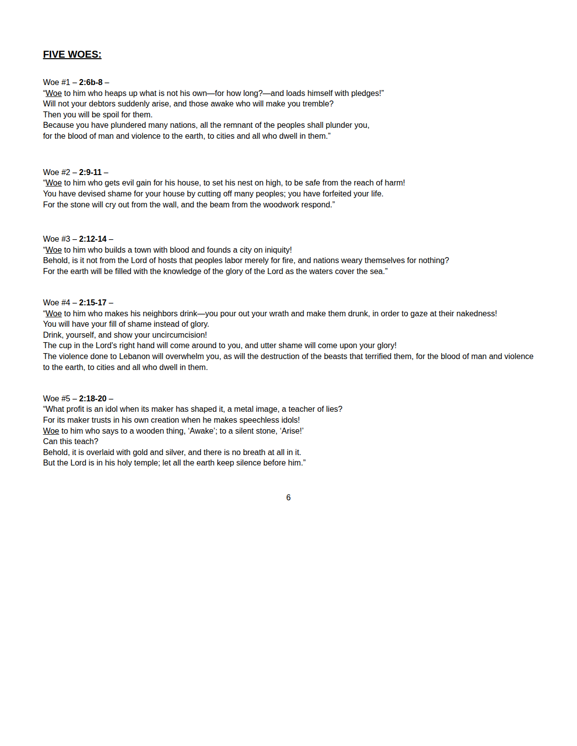FIVE WOES:
Woe #1 – 2:6b-8 –
“Woe to him who heaps up what is not his own—for how long?—and loads himself with pledges!”
Will not your debtors suddenly arise, and those awake who will make you tremble?
Then you will be spoil for them.
Because you have plundered many nations, all the remnant of the peoples shall plunder you,
for the blood of man and violence to the earth, to cities and all who dwell in them.”
Woe #2 – 2:9-11 –
“Woe to him who gets evil gain for his house, to set his nest on high, to be safe from the reach of harm!
You have devised shame for your house by cutting off many peoples; you have forfeited your life.
For the stone will cry out from the wall, and the beam from the woodwork respond.”
Woe #3 – 2:12-14 –
“Woe to him who builds a town with blood and founds a city on iniquity!
Behold, is it not from the Lord of hosts that peoples labor merely for fire, and nations weary themselves for nothing?
For the earth will be filled with the knowledge of the glory of the Lord as the waters cover the sea.”
Woe #4 – 2:15-17 –
“Woe to him who makes his neighbors drink—you pour out your wrath and make them drunk, in order to gaze at their nakedness!
You will have your fill of shame instead of glory.
Drink, yourself, and show your uncircumcision!
The cup in the Lord's right hand will come around to you, and utter shame will come upon your glory!
The violence done to Lebanon will overwhelm you, as will the destruction of the beasts that terrified them, for the blood of man and violence to the earth, to cities and all who dwell in them.
Woe #5 – 2:18-20 –
“What profit is an idol when its maker has shaped it, a metal image, a teacher of lies?
For its maker trusts in his own creation when he makes speechless idols!
Woe to him who says to a wooden thing, ‘Awake’; to a silent stone, ‘Arise!’
Can this teach?
Behold, it is overlaid with gold and silver, and there is no breath at all in it.
But the Lord is in his holy temple; let all the earth keep silence before him.”
6